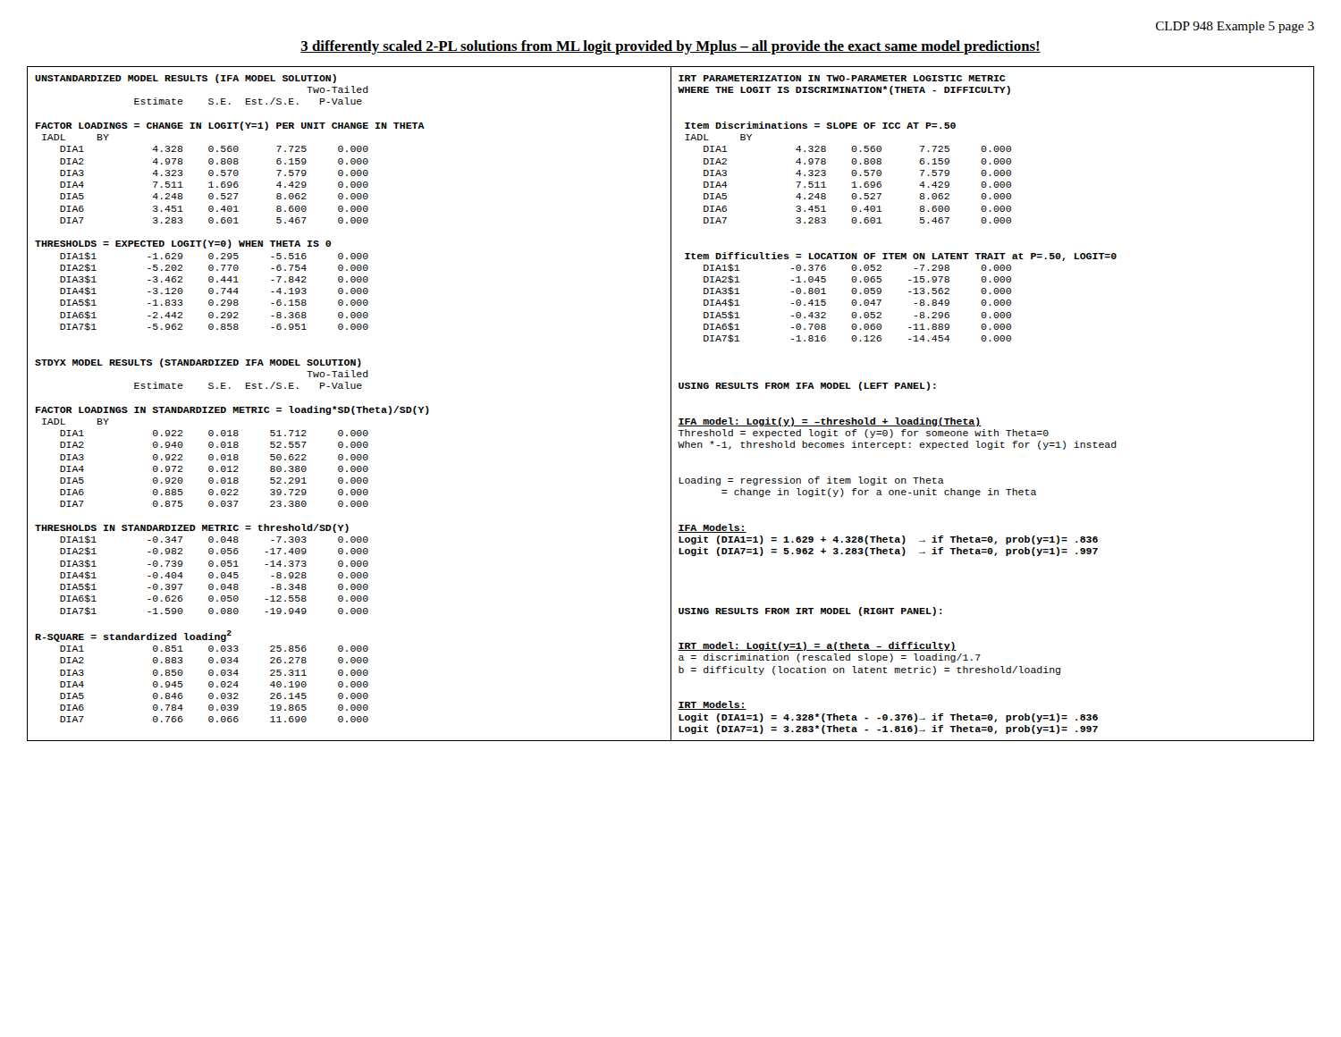CLDP 948 Example 5 page 3
3 differently scaled 2-PL solutions from ML logit provided by Mplus – all provide the exact same model predictions!
| UNSTANDARDIZED MODEL RESULTS (IFA MODEL SOLUTION) Two-Tailed Estimate S.E. Est./S.E. P-Value FACTOR LOADINGS = CHANGE IN LOGIT(Y=1) PER UNIT CHANGE IN THETA IADL BY DIA1 4.328 0.560 7.725 0.000 DIA2 4.978 0.808 6.159 0.000 DIA3 4.323 0.570 7.579 0.000 DIA4 7.511 1.696 4.429 0.000 DIA5 4.248 0.527 8.062 0.000 DIA6 3.451 0.401 8.600 0.000 DIA7 3.283 0.601 5.467 0.000 THRESHOLDS = EXPECTED LOGIT(Y=0) WHEN THETA IS 0 DIA1$1 -1.629 0.295 -5.516 0.000 DIA2$1 -5.202 0.770 -6.754 0.000 DIA3$1 -3.462 0.441 -7.842 0.000 DIA4$1 -3.120 0.744 -4.193 0.000 DIA5$1 -1.833 0.298 -6.158 0.000 DIA6$1 -2.442 0.292 -8.368 0.000 DIA7$1 -5.962 0.858 -6.951 0.000 STDYX MODEL RESULTS (STANDARDIZED IFA MODEL SOLUTION) Two-Tailed Estimate S.E. Est./S.E. P-Value FACTOR LOADINGS IN STANDARDIZED METRIC = loading*SD(Theta)/SD(Y) IADL BY DIA1 0.922 0.018 51.712 0.000 DIA2 0.940 0.018 52.557 0.000 DIA3 0.922 0.018 50.622 0.000 DIA4 0.972 0.012 80.380 0.000 DIA5 0.920 0.018 52.291 0.000 DIA6 0.885 0.022 39.729 0.000 DIA7 0.875 0.037 23.380 0.000 THRESHOLDS IN STANDARDIZED METRIC = threshold/SD(Y) DIA1$1 -0.347 0.048 -7.303 0.000 DIA2$1 -0.982 0.056 -17.409 0.000 DIA3$1 -0.739 0.051 -14.373 0.000 DIA4$1 -0.404 0.045 -8.928 0.000 DIA5$1 -0.397 0.048 -8.348 0.000 DIA6$1 -0.626 0.050 -12.558 0.000 DIA7$1 -1.590 0.080 -19.949 0.000 R-SQUARE = standardized loading 2 DIA1 0.851 0.033 25.856 0.000 DIA2 0.883 0.034 26.278 0.000 DIA3 0.850 0.034 25.311 0.000 DIA4 0.945 0.024 40.190 0.000 DIA5 0.846 0.032 26.145 0.000 DIA6 0.784 0.039 19.865 0.000 DIA7 0.766 0.066 11.690 0.000 | IRT PARAMETERIZATION IN TWO-PARAMETER LOGISTIC METRIC WHERE THE LOGIT IS DISCRIMINATION*(THETA - DIFFICULTY) Item Discriminations = SLOPE OF ICC AT P=.50 IADL BY DIA1 4.328 0.560 7.725 0.000 DIA2 4.978 0.808 6.159 0.000 DIA3 4.323 0.570 7.579 0.000 DIA4 7.511 1.696 4.429 0.000 DIA5 4.248 0.527 8.062 0.000 DIA6 3.451 0.401 8.600 0.000 DIA7 3.283 0.601 5.467 0.000 Item Difficulties = LOCATION OF ITEM ON LATENT TRAIT at P=.50, LOGIT=0 DIA1$1 -0.376 0.052 -7.298 0.000 DIA2$1 -1.045 0.065 -15.978 0.000 DIA3$1 -0.801 0.059 -13.562 0.000 DIA4$1 -0.415 0.047 -8.849 0.000 DIA5$1 -0.432 0.052 -8.296 0.000 DIA6$1 -0.708 0.060 -11.889 0.000 DIA7$1 -1.816 0.126 -14.454 0.000 USING RESULTS FROM IFA MODEL (LEFT PANEL): IFA model: Logit(y) = –threshold + loading(Theta) Threshold = expected logit of (y=0) for someone with Theta=0 When *-1, threshold becomes intercept: expected logit for (y=1) instead Loading = regression of item logit on Theta = change in logit(y) for a one-unit change in Theta IFA Models: Logit (DIA1=1) = 1.629 + 4.328(Theta) → if Theta=0, prob(y=1)= .836 Logit (DIA7=1) = 5.962 + 3.283(Theta) → if Theta=0, prob(y=1)= .997 USING RESULTS FROM IRT MODEL (RIGHT PANEL): IRT model: Logit(y=1) = a(theta – difficulty) a = discrimination (rescaled slope) = loading/1.7 b = difficulty (location on latent metric) = threshold/loading IRT Models: Logit (DIA1=1) = 4.328*(Theta - -0.376) → if Theta=0, prob(y=1)= .836 Logit (DIA7=1) = 3.283*(Theta - -1.816) → if Theta=0, prob(y=1)= .997 |